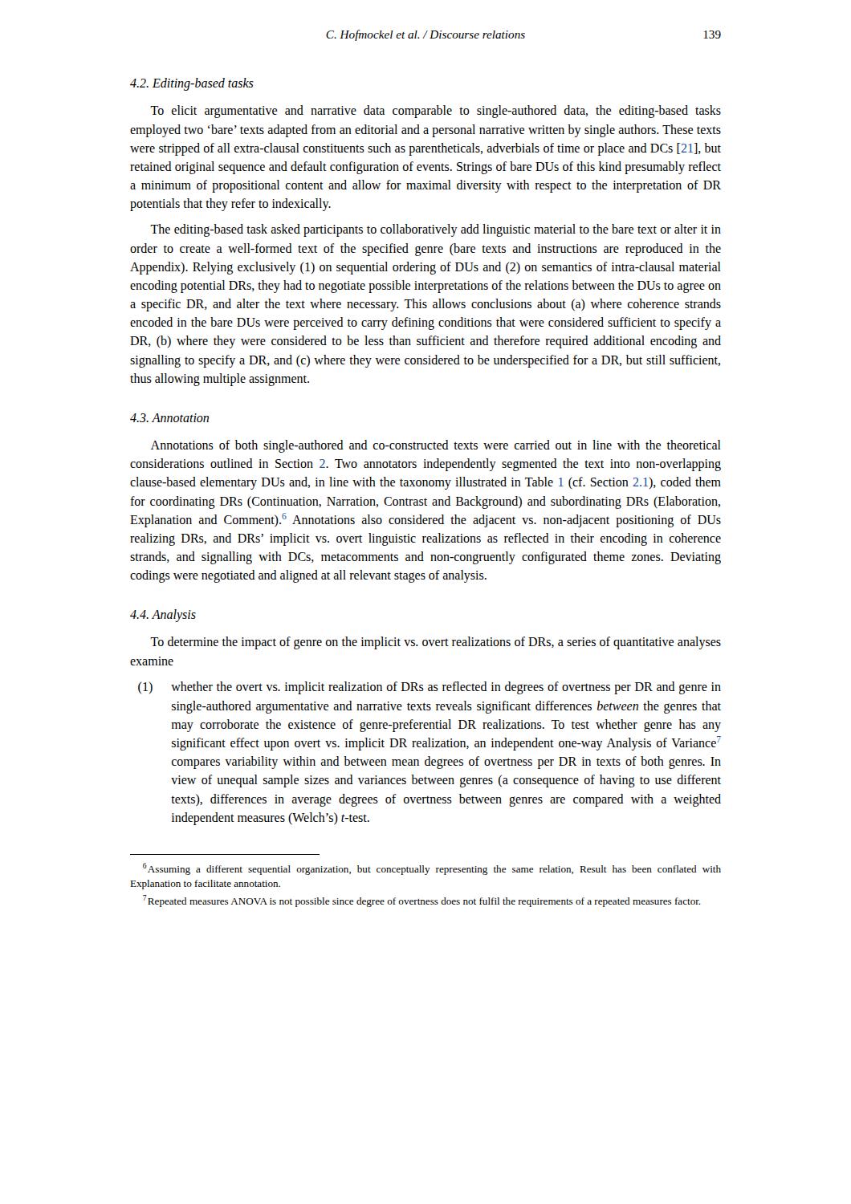C. Hofmockel et al. / Discourse relations 139
4.2. Editing-based tasks
To elicit argumentative and narrative data comparable to single-authored data, the editing-based tasks employed two ‘bare’ texts adapted from an editorial and a personal narrative written by single authors. These texts were stripped of all extra-clausal constituents such as parentheticals, adverbials of time or place and DCs [21], but retained original sequence and default configuration of events. Strings of bare DUs of this kind presumably reflect a minimum of propositional content and allow for maximal diversity with respect to the interpretation of DR potentials that they refer to indexically.
The editing-based task asked participants to collaboratively add linguistic material to the bare text or alter it in order to create a well-formed text of the specified genre (bare texts and instructions are reproduced in the Appendix). Relying exclusively (1) on sequential ordering of DUs and (2) on semantics of intra-clausal material encoding potential DRs, they had to negotiate possible interpretations of the relations between the DUs to agree on a specific DR, and alter the text where necessary. This allows conclusions about (a) where coherence strands encoded in the bare DUs were perceived to carry defining conditions that were considered sufficient to specify a DR, (b) where they were considered to be less than sufficient and therefore required additional encoding and signalling to specify a DR, and (c) where they were considered to be underspecified for a DR, but still sufficient, thus allowing multiple assignment.
4.3. Annotation
Annotations of both single-authored and co-constructed texts were carried out in line with the theoretical considerations outlined in Section 2. Two annotators independently segmented the text into non-overlapping clause-based elementary DUs and, in line with the taxonomy illustrated in Table 1 (cf. Section 2.1), coded them for coordinating DRs (Continuation, Narration, Contrast and Background) and subordinating DRs (Elaboration, Explanation and Comment).6 Annotations also considered the adjacent vs. non-adjacent positioning of DUs realizing DRs, and DRs’ implicit vs. overt linguistic realizations as reflected in their encoding in coherence strands, and signalling with DCs, metacomments and non-congruently configurated theme zones. Deviating codings were negotiated and aligned at all relevant stages of analysis.
4.4. Analysis
To determine the impact of genre on the implicit vs. overt realizations of DRs, a series of quantitative analyses examine
whether the overt vs. implicit realization of DRs as reflected in degrees of overtness per DR and genre in single-authored argumentative and narrative texts reveals significant differences between the genres that may corroborate the existence of genre-preferential DR realizations. To test whether genre has any significant effect upon overt vs. implicit DR realization, an independent one-way Analysis of Variance7 compares variability within and between mean degrees of overtness per DR in texts of both genres. In view of unequal sample sizes and variances between genres (a consequence of having to use different texts), differences in average degrees of overtness between genres are compared with a weighted independent measures (Welch’s) t-test.
6Assuming a different sequential organization, but conceptually representing the same relation, Result has been conflated with Explanation to facilitate annotation.
7Repeated measures ANOVA is not possible since degree of overtness does not fulfil the requirements of a repeated measures factor.